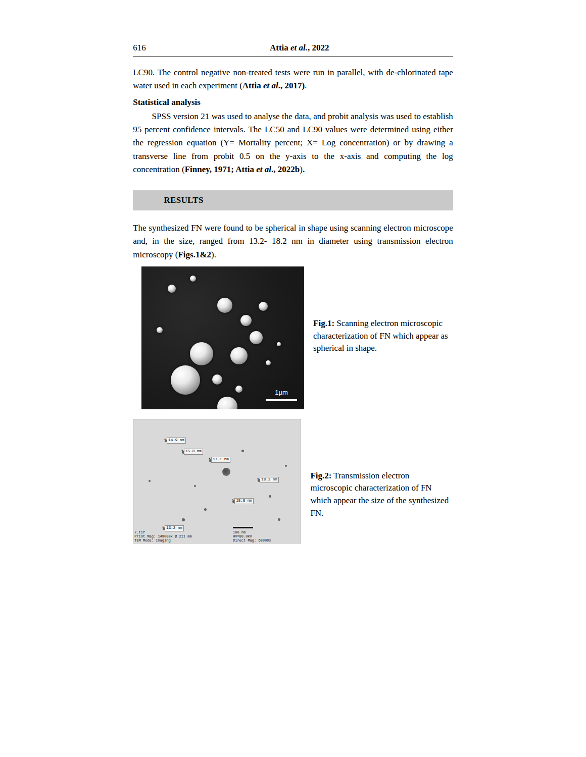616 Attia et al., 2022
LC90. The control negative non-treated tests were run in parallel, with de-chlorinated tape water used in each experiment (Attia et al., 2017).
Statistical analysis
SPSS version 21 was used to analyse the data, and probit analysis was used to establish 95 percent confidence intervals. The LC50 and LC90 values were determined using either the regression equation (Y= Mortality percent; X= Log concentration) or by drawing a transverse line from probit 0.5 on the y-axis to the x-axis and computing the log concentration (Finney, 1971; Attia et al., 2022b).
RESULTS
The synthesized FN were found to be spherical in shape using scanning electron microscope and, in the size, ranged from 13.2- 18.2 nm in diameter using transmission electron microscopy (Figs.1&2).
1µm
Fig.1: Scanning electron microscopic characterization of FN which appear as spherical in shape.
14.9 nm 15.8 nm 17.1 nm 18.2 nm 15.8 nm 13.2 nm
7.tif Print Mag: 149000x @ 211 mm TEM Mode: Imaging
100 nm HV=80.0kV Direct Mag: 60000x
Fig.2: Transmission electron microscopic characterization of FN which appear the size of the synthesized FN.